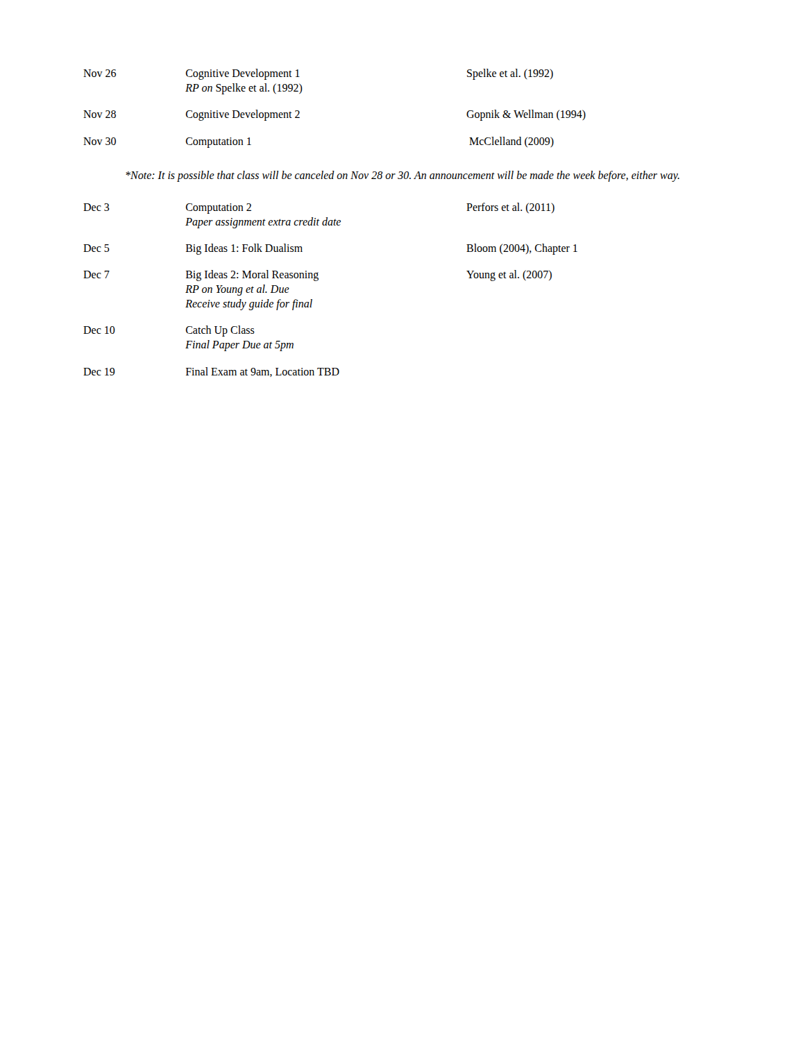| Nov 26 | Cognitive Development 1 RP on Spelke et al. (1992) | Spelke et al. (1992) |
| Nov 28 | Cognitive Development 2 | Gopnik & Wellman (1994) |
| Nov 30 | Computation 1 | McClelland (2009) |
*Note: It is possible that class will be canceled on Nov 28 or 30. An announcement will be made the week before, either way.
| Dec 3 | Computation 2 Paper assignment extra credit date | Perfors et al. (2011) |
| Dec 5 | Big Ideas 1: Folk Dualism | Bloom (2004), Chapter 1 |
| Dec 7 | Big Ideas 2: Moral Reasoning RP on Young et al. Due Receive study guide for final | Young et al. (2007) |
| Dec 10 | Catch Up Class Final Paper Due at 5pm | |
| Dec 19 | Final Exam at 9am, Location TBD | |